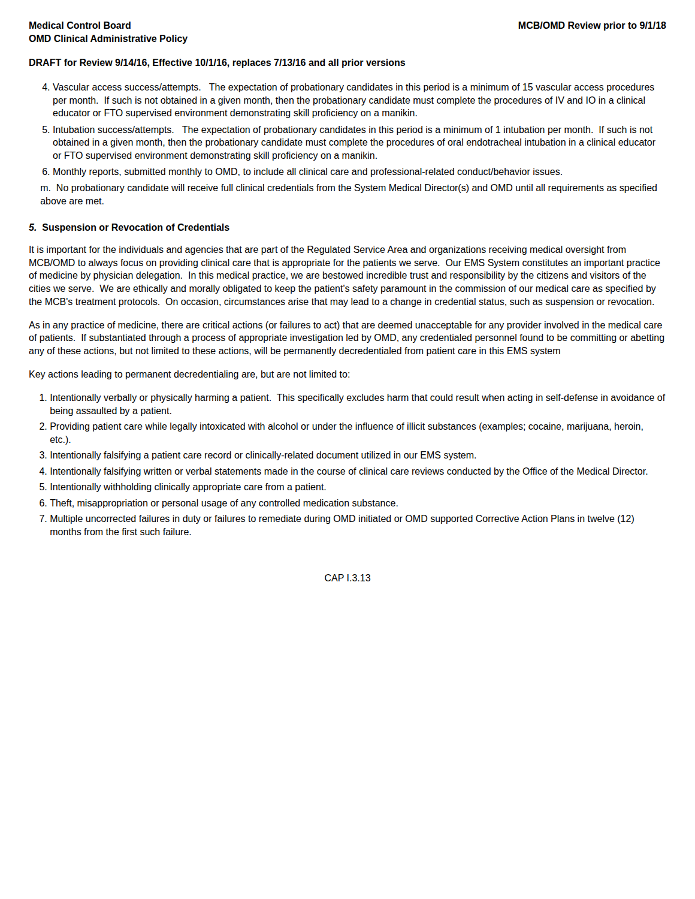Medical Control Board
OMD Clinical Administrative Policy
MCB/OMD Review prior to 9/1/18
DRAFT for Review 9/14/16, Effective 10/1/16, replaces 7/13/16 and all prior versions
Vascular access success/attempts. The expectation of probationary candidates in this period is a minimum of 15 vascular access procedures per month. If such is not obtained in a given month, then the probationary candidate must complete the procedures of IV and IO in a clinical educator or FTO supervised environment demonstrating skill proficiency on a manikin.
Intubation success/attempts. The expectation of probationary candidates in this period is a minimum of 1 intubation per month. If such is not obtained in a given month, then the probationary candidate must complete the procedures of oral endotracheal intubation in a clinical educator or FTO supervised environment demonstrating skill proficiency on a manikin.
Monthly reports, submitted monthly to OMD, to include all clinical care and professional-related conduct/behavior issues.
m. No probationary candidate will receive full clinical credentials from the System Medical Director(s) and OMD until all requirements as specified above are met.
5. Suspension or Revocation of Credentials
It is important for the individuals and agencies that are part of the Regulated Service Area and organizations receiving medical oversight from MCB/OMD to always focus on providing clinical care that is appropriate for the patients we serve. Our EMS System constitutes an important practice of medicine by physician delegation. In this medical practice, we are bestowed incredible trust and responsibility by the citizens and visitors of the cities we serve. We are ethically and morally obligated to keep the patient's safety paramount in the commission of our medical care as specified by the MCB's treatment protocols. On occasion, circumstances arise that may lead to a change in credential status, such as suspension or revocation.
As in any practice of medicine, there are critical actions (or failures to act) that are deemed unacceptable for any provider involved in the medical care of patients. If substantiated through a process of appropriate investigation led by OMD, any credentialed personnel found to be committing or abetting any of these actions, but not limited to these actions, will be permanently decredentialed from patient care in this EMS system
Key actions leading to permanent decredentialing are, but are not limited to:
Intentionally verbally or physically harming a patient. This specifically excludes harm that could result when acting in self-defense in avoidance of being assaulted by a patient.
Providing patient care while legally intoxicated with alcohol or under the influence of illicit substances (examples; cocaine, marijuana, heroin, etc.).
Intentionally falsifying a patient care record or clinically-related document utilized in our EMS system.
Intentionally falsifying written or verbal statements made in the course of clinical care reviews conducted by the Office of the Medical Director.
Intentionally withholding clinically appropriate care from a patient.
Theft, misappropriation or personal usage of any controlled medication substance.
Multiple uncorrected failures in duty or failures to remediate during OMD initiated or OMD supported Corrective Action Plans in twelve (12) months from the first such failure.
CAP I.3.13